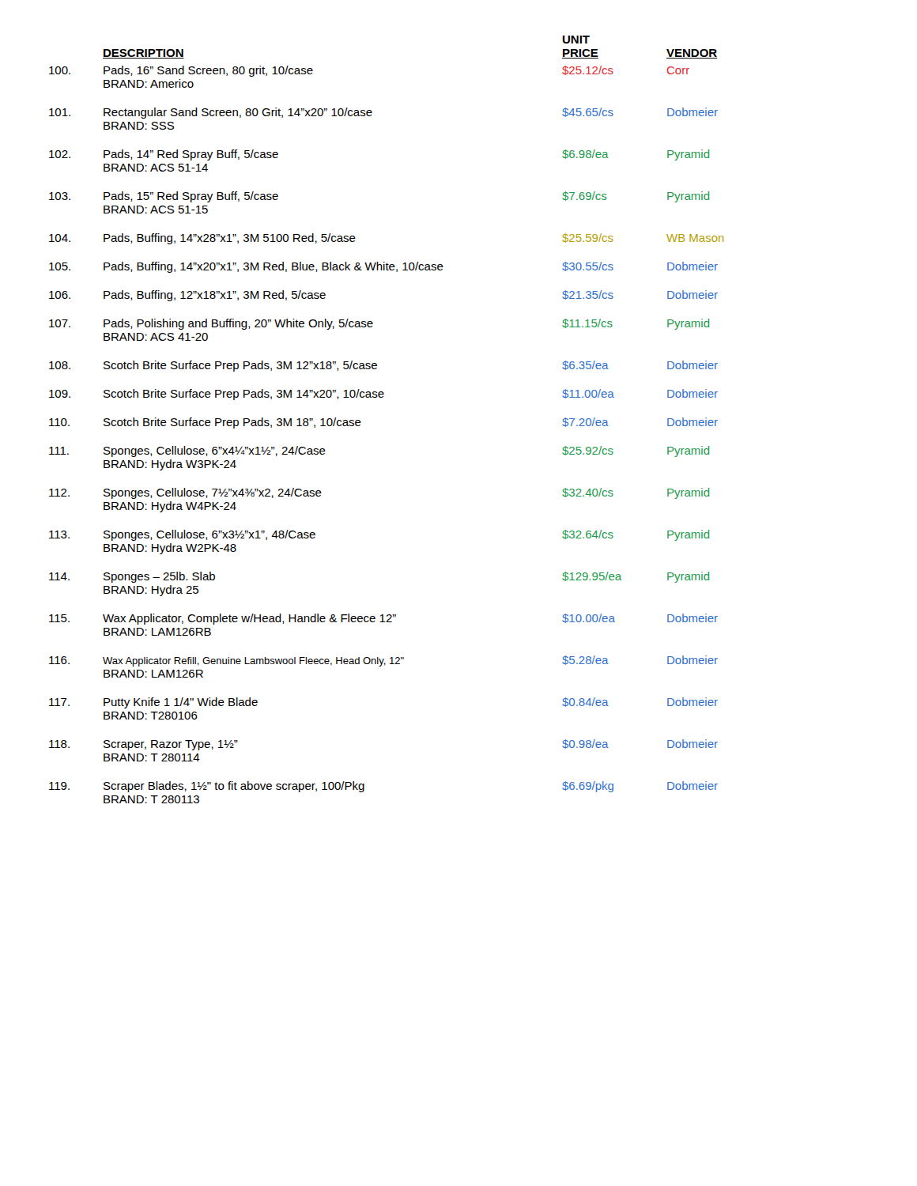| | DESCRIPTION | UNIT PRICE | VENDOR |
| --- | --- | --- | --- |
| 100. | Pads, 16” Sand Screen, 80 grit, 10/case BRAND: Americo | $25.12/cs | Corr |
| 101. | Rectangular Sand Screen, 80 Grit, 14”x20” 10/case BRAND: SSS | $45.65/cs | Dobmeier |
| 102. | Pads, 14” Red Spray Buff, 5/case BRAND: ACS 51-14 | $6.98/ea | Pyramid |
| 103. | Pads, 15” Red Spray Buff, 5/case BRAND: ACS 51-15 | $7.69/cs | Pyramid |
| 104. | Pads, Buffing, 14”x28”x1”, 3M 5100 Red, 5/case | $25.59/cs | WB Mason |
| 105. | Pads, Buffing, 14”x20”x1”, 3M Red, Blue, Black & White, 10/case | $30.55/cs | Dobmeier |
| 106. | Pads, Buffing, 12”x18”x1”, 3M Red, 5/case | $21.35/cs | Dobmeier |
| 107. | Pads, Polishing and Buffing, 20” White Only, 5/case BRAND: ACS 41-20 | $11.15/cs | Pyramid |
| 108. | Scotch Brite Surface Prep Pads, 3M 12”x18”, 5/case | $6.35/ea | Dobmeier |
| 109. | Scotch Brite Surface Prep Pads, 3M 14”x20”, 10/case | $11.00/ea | Dobmeier |
| 110. | Scotch Brite Surface Prep Pads, 3M 18”, 10/case | $7.20/ea | Dobmeier |
| 111. | Sponges, Cellulose, 6”x4¼”x1½”, 24/Case BRAND: Hydra W3PK-24 | $25.92/cs | Pyramid |
| 112. | Sponges, Cellulose, 7½”x4⅜”x2, 24/Case BRAND: Hydra W4PK-24 | $32.40/cs | Pyramid |
| 113. | Sponges, Cellulose, 6”x3½”x1”, 48/Case BRAND: Hydra W2PK-48 | $32.64/cs | Pyramid |
| 114. | Sponges – 25lb. Slab BRAND: Hydra 25 | $129.95/ea | Pyramid |
| 115. | Wax Applicator, Complete w/Head, Handle & Fleece 12” BRAND: LAM126RB | $10.00/ea | Dobmeier |
| 116. | Wax Applicator Refill, Genuine Lambswool Fleece, Head Only, 12" BRAND: LAM126R | $5.28/ea | Dobmeier |
| 117. | Putty Knife 1 1/4" Wide Blade BRAND: T280106 | $0.84/ea | Dobmeier |
| 118. | Scraper, Razor Type, 1½” BRAND: T 280114 | $0.98/ea | Dobmeier |
| 119. | Scraper Blades, 1½" to fit above scraper, 100/Pkg BRAND: T 280113 | $6.69/pkg | Dobmeier |